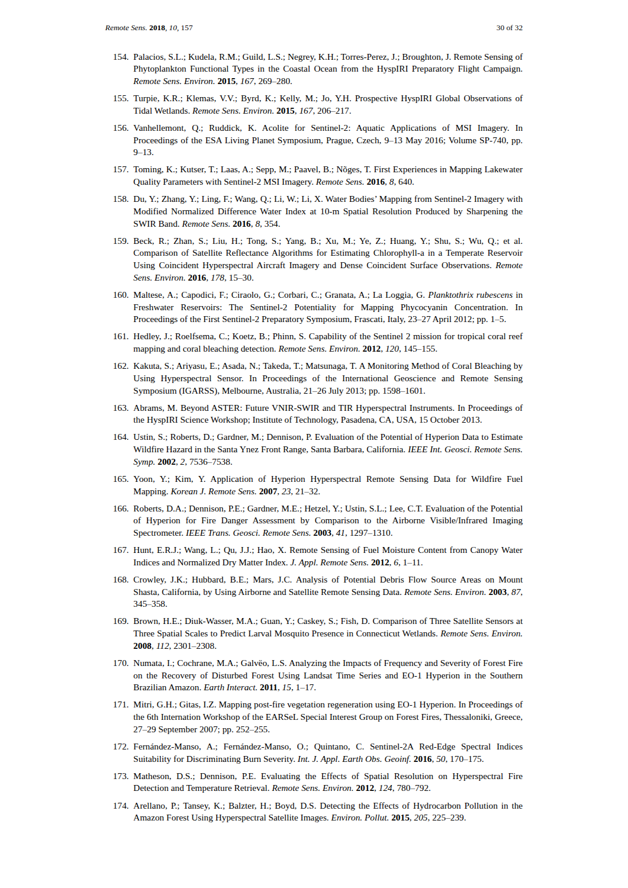Remote Sens. 2018, 10, 157
30 of 32
Palacios, S.L.; Kudela, R.M.; Guild, L.S.; Negrey, K.H.; Torres-Perez, J.; Broughton, J. Remote Sensing of Phytoplankton Functional Types in the Coastal Ocean from the HyspIRI Preparatory Flight Campaign. Remote Sens. Environ. 2015, 167, 269–280.
Turpie, K.R.; Klemas, V.V.; Byrd, K.; Kelly, M.; Jo, Y.H. Prospective HyspIRI Global Observations of Tidal Wetlands. Remote Sens. Environ. 2015, 167, 206–217.
Vanhellemont, Q.; Ruddick, K. Acolite for Sentinel-2: Aquatic Applications of MSI Imagery. In Proceedings of the ESA Living Planet Symposium, Prague, Czech, 9–13 May 2016; Volume SP-740, pp. 9–13.
Toming, K.; Kutser, T.; Laas, A.; Sepp, M.; Paavel, B.; Nõges, T. First Experiences in Mapping Lakewater Quality Parameters with Sentinel-2 MSI Imagery. Remote Sens. 2016, 8, 640.
Du, Y.; Zhang, Y.; Ling, F.; Wang, Q.; Li, W.; Li, X. Water Bodies’ Mapping from Sentinel-2 Imagery with Modified Normalized Difference Water Index at 10-m Spatial Resolution Produced by Sharpening the SWIR Band. Remote Sens. 2016, 8, 354.
Beck, R.; Zhan, S.; Liu, H.; Tong, S.; Yang, B.; Xu, M.; Ye, Z.; Huang, Y.; Shu, S.; Wu, Q.; et al. Comparison of Satellite Reflectance Algorithms for Estimating Chlorophyll-a in a Temperate Reservoir Using Coincident Hyperspectral Aircraft Imagery and Dense Coincident Surface Observations. Remote Sens. Environ. 2016, 178, 15–30.
Maltese, A.; Capodici, F.; Ciraolo, G.; Corbari, C.; Granata, A.; La Loggia, G. Planktothrix rubescens in Freshwater Reservoirs: The Sentinel-2 Potentiality for Mapping Phycocyanin Concentration. In Proceedings of the First Sentinel-2 Preparatory Symposium, Frascati, Italy, 23–27 April 2012; pp. 1–5.
Hedley, J.; Roelfsema, C.; Koetz, B.; Phinn, S. Capability of the Sentinel 2 mission for tropical coral reef mapping and coral bleaching detection. Remote Sens. Environ. 2012, 120, 145–155.
Kakuta, S.; Ariyasu, E.; Asada, N.; Takeda, T.; Matsunaga, T. A Monitoring Method of Coral Bleaching by Using Hyperspectral Sensor. In Proceedings of the International Geoscience and Remote Sensing Symposium (IGARSS), Melbourne, Australia, 21–26 July 2013; pp. 1598–1601.
Abrams, M. Beyond ASTER: Future VNIR-SWIR and TIR Hyperspectral Instruments. In Proceedings of the HyspIRI Science Workshop; Institute of Technology, Pasadena, CA, USA, 15 October 2013.
Ustin, S.; Roberts, D.; Gardner, M.; Dennison, P. Evaluation of the Potential of Hyperion Data to Estimate Wildfire Hazard in the Santa Ynez Front Range, Santa Barbara, California. IEEE Int. Geosci. Remote Sens. Symp. 2002, 2, 7536–7538.
Yoon, Y.; Kim, Y. Application of Hyperion Hyperspectral Remote Sensing Data for Wildfire Fuel Mapping. Korean J. Remote Sens. 2007, 23, 21–32.
Roberts, D.A.; Dennison, P.E.; Gardner, M.E.; Hetzel, Y.; Ustin, S.L.; Lee, C.T. Evaluation of the Potential of Hyperion for Fire Danger Assessment by Comparison to the Airborne Visible/Infrared Imaging Spectrometer. IEEE Trans. Geosci. Remote Sens. 2003, 41, 1297–1310.
Hunt, E.R.J.; Wang, L.; Qu, J.J.; Hao, X. Remote Sensing of Fuel Moisture Content from Canopy Water Indices and Normalized Dry Matter Index. J. Appl. Remote Sens. 2012, 6, 1–11.
Crowley, J.K.; Hubbard, B.E.; Mars, J.C. Analysis of Potential Debris Flow Source Areas on Mount Shasta, California, by Using Airborne and Satellite Remote Sensing Data. Remote Sens. Environ. 2003, 87, 345–358.
Brown, H.E.; Diuk-Wasser, M.A.; Guan, Y.; Caskey, S.; Fish, D. Comparison of Three Satellite Sensors at Three Spatial Scales to Predict Larval Mosquito Presence in Connecticut Wetlands. Remote Sens. Environ. 2008, 112, 2301–2308.
Numata, I.; Cochrane, M.A.; Galvëo, L.S. Analyzing the Impacts of Frequency and Severity of Forest Fire on the Recovery of Disturbed Forest Using Landsat Time Series and EO-1 Hyperion in the Southern Brazilian Amazon. Earth Interact. 2011, 15, 1–17.
Mitri, G.H.; Gitas, I.Z. Mapping post-fire vegetation regeneration using EO-1 Hyperion. In Proceedings of the 6th Internation Workshop of the EARSeL Special Interest Group on Forest Fires, Thessaloniki, Greece, 27–29 September 2007; pp. 252–255.
Fernández-Manso, A.; Fernández-Manso, O.; Quintano, C. Sentinel-2A Red-Edge Spectral Indices Suitability for Discriminating Burn Severity. Int. J. Appl. Earth Obs. Geoinf. 2016, 50, 170–175.
Matheson, D.S.; Dennison, P.E. Evaluating the Effects of Spatial Resolution on Hyperspectral Fire Detection and Temperature Retrieval. Remote Sens. Environ. 2012, 124, 780–792.
Arellano, P.; Tansey, K.; Balzter, H.; Boyd, D.S. Detecting the Effects of Hydrocarbon Pollution in the Amazon Forest Using Hyperspectral Satellite Images. Environ. Pollut. 2015, 205, 225–239.